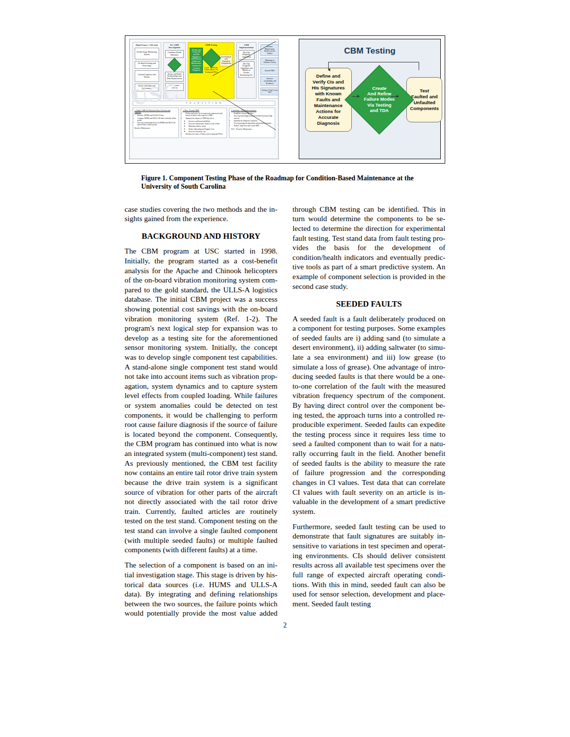USC
Digital Source Collection
Health Usage Monitoring System
On-Board Sensing and Processing
Aircraft Logistics And History
ULLS-A(E) Data and Information
Pre-CBM Investigation
Condition Health Indicators
Define and Build Relationships and Data Requirements
Maintenance Actions
CBM Testing
Define and Verify CIs and HIs Signatures with Known Faults and Maintenance Actions for Accurate Diagnosis
Create And Refine Failure Modes Via Testing and TDA
Test Faulted and Unfaulted Components
CBM Implementation
Develop Diagnosis Algorithms
Develop Prognosis Algorithms and Models to Predict Remaining Life
Reduce Maintenance Burden on the Soldier
Maintain or Enhance Safety
Extend TBO
Increase Availability and Readiness
Reduce O & S Cost "RO"
T R A N S I T I O N
1. Enable CBM Via Historical Data Collection and Analysis:
Interface HUMS and ULSSA-E Data
Compare HUMS and ULLS-AE data to identify failure points
Develop relationships between HUMS and ULLS-AE data for those failure points
Reactive Maintenance
2. Move Toward CBM:
Define and refine list of suspected components with based on failure with respect to CBM
Quantify the impact of CBM objectives:
Increase readiness/availability
Decrease maintenance burden on the soldier
Maintain/enhance safety
Reduce Operating and Support Cost
Decrease inventory cost
Identify root cause of failure from testing and TDA's
3. End State: CBM Implementation:
Establish a knowledge base
Develop fault diagnosis based on historical knowledge and test
Quantify the diagnosis variations
Develop prognosis algorithms and prediction models
Reduce inspection and extend TBO
2015 - Proactive Maintenance
CBM Testing
Define and
Verify CIs and
HIs Signatures
with Known
Faults and
Maintenance
Actions for
Accurate
Diagnosis
Create
And Refine
Failure Modes
Via Testing
and TDA
Test
Faulted and
Unfaulted
Components
Figure 1. Component Testing Phase of the Roadmap for Condition-Based Maintenance at the University of South Carolina
case studies covering the two methods and the insights gained from the experience.
BACKGROUND AND HISTORY
The CBM program at USC started in 1998. Initially, the program started as a cost-benefit analysis for the Apache and Chinook helicopters of the on-board vibration monitoring system compared to the gold standard, the ULLS-A logistics database. The initial CBM project was a success showing potential cost savings with the on-board vibration monitoring system (Ref. 1-2). The program's next logical step for expansion was to develop as a testing site for the aforementioned sensor monitoring system. Initially, the concept was to develop single component test capabilities. A stand-alone single component test stand would not take into account items such as vibration propagation, system dynamics and to capture system level effects from coupled loading. While failures or system anomalies could be detected on test components, it would be challenging to perform root cause failure diagnosis if the source of failure is located beyond the component. Consequently, the CBM program has continued into what is now an integrated system (multi-component) test stand. As previously mentioned, the CBM test facility now contains an entire tail rotor drive train system because the drive train system is a significant source of vibration for other parts of the aircraft not directly associated with the tail rotor drive train. Currently, faulted articles are routinely tested on the test stand. Component testing on the test stand can involve a single faulted component (with multiple seeded faults) or multiple faulted components (with different faults) at a time.
The selection of a component is based on an initial investigation stage. This stage is driven by historical data sources (i.e. HUMS and ULLS-A data). By integrating and defining relationships between the two sources, the failure points which would potentially provide the most value added through CBM testing can be identified. This in turn would determine the components to be selected to determine the direction for experimental fault testing. Test stand data from fault testing provides the basis for the development of condition/health indicators and eventually predictive tools as part of a smart predictive system. An example of component selection is provided in the second case study.
SEEDED FAULTS
A seeded fault is a fault deliberately produced on a component for testing purposes. Some examples of seeded faults are i) adding sand (to simulate a desert environment), ii) adding saltwater (to simulate a sea environment) and iii) low grease (to simulate a loss of grease). One advantage of introducing seeded faults is that there would be a one-to-one correlation of the fault with the measured vibration frequency spectrum of the component. By having direct control over the component being tested, the approach turns into a controlled reproducible experiment. Seeded faults can expedite the testing process since it requires less time to seed a faulted component than to wait for a naturally occurring fault in the field. Another benefit of seeded faults is the ability to measure the rate of failure progression and the corresponding changes in CI values. Test data that can correlate CI values with fault severity on an article is invaluable in the development of a smart predictive system.
Furthermore, seeded fault testing can be used to demonstrate that fault signatures are suitably insensitive to variations in test specimen and operating environments. CIs should deliver consistent results across all available test specimens over the full range of expected aircraft operating conditions. With this in mind, seeded fault can also be used for sensor selection, development and placement. Seeded fault testing
2